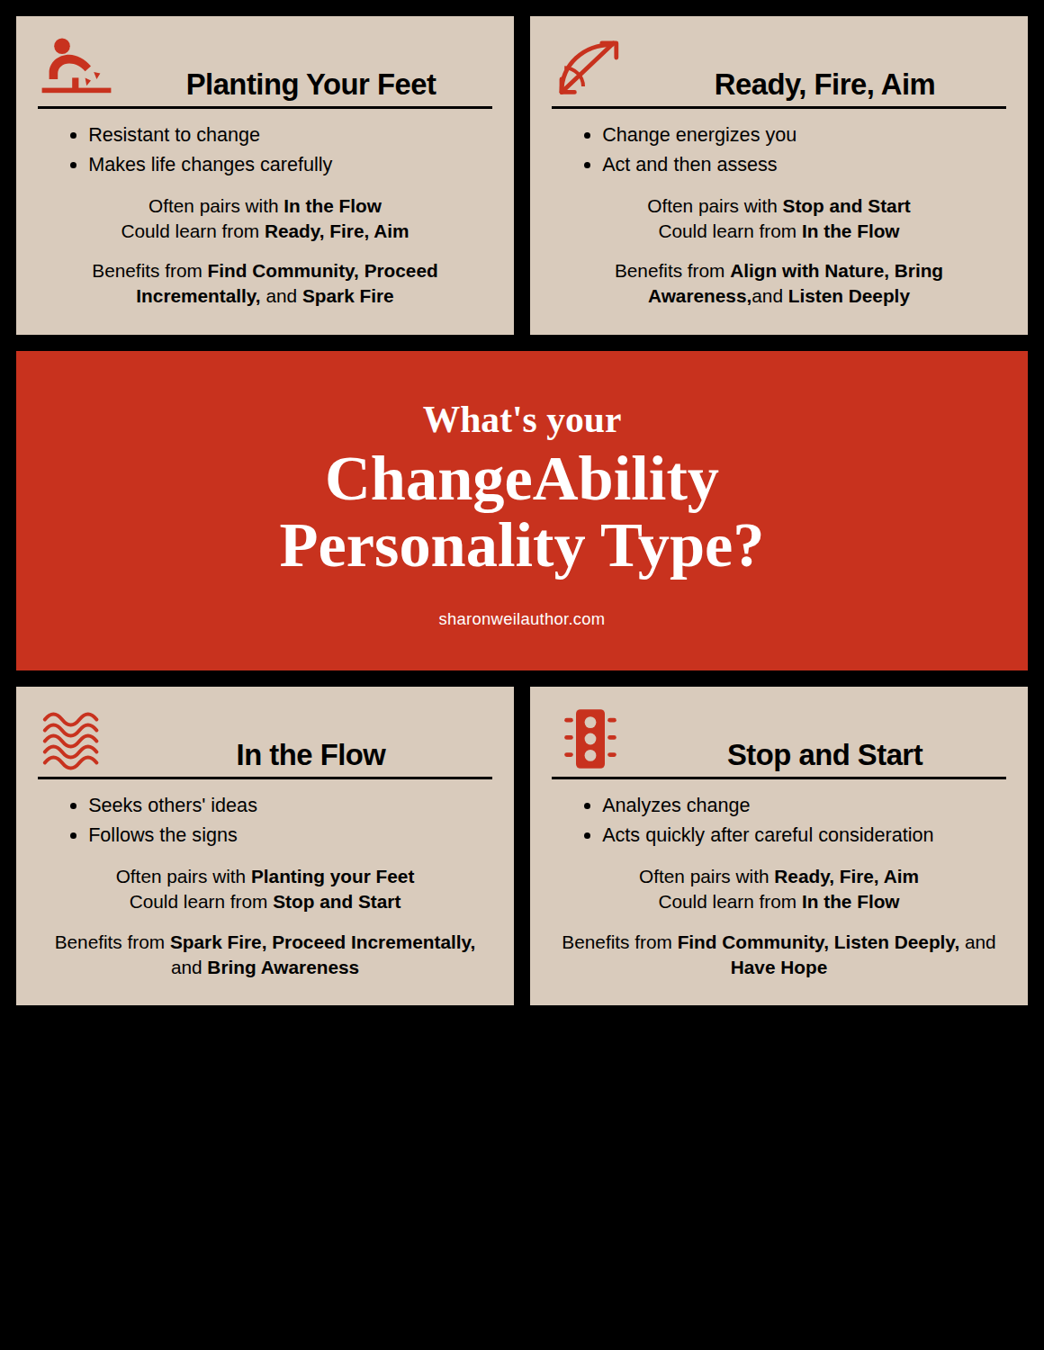Planting Your Feet
Resistant to change
Makes life changes carefully
Often pairs with In the Flow
Could learn from Ready, Fire, Aim
Benefits from Find Community, Proceed Incrementally, and Spark Fire
Ready, Fire, Aim
Change energizes you
Act and then assess
Often pairs with Stop and Start
Could learn from In the Flow
Benefits from Align with Nature, Bring Awareness, and Listen Deeply
What's your
ChangeAbility
Personality Type?
sharonweilauthor.com
In the Flow
Seeks others' ideas
Follows the signs
Often pairs with Planting your Feet
Could learn from Stop and Start
Benefits from Spark Fire, Proceed Incrementally, and Bring Awareness
Stop and Start
Analyzes change
Acts quickly after careful consideration
Often pairs with Ready, Fire, Aim
Could learn from In the Flow
Benefits from Find Community, Listen Deeply, and Have Hope